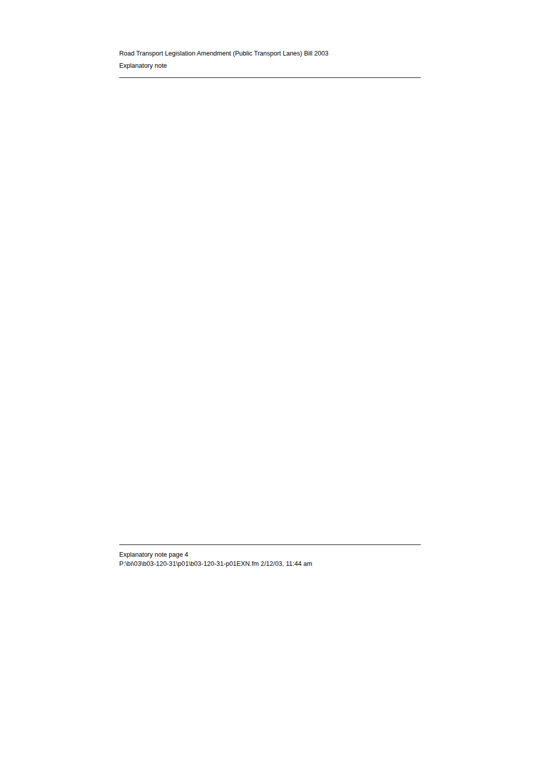Road Transport Legislation Amendment (Public Transport Lanes) Bill 2003
Explanatory note
Explanatory note page 4
P:\bi\03\b03-120-31\p01\b03-120-31-p01EXN.fm 2/12/03, 11:44 am